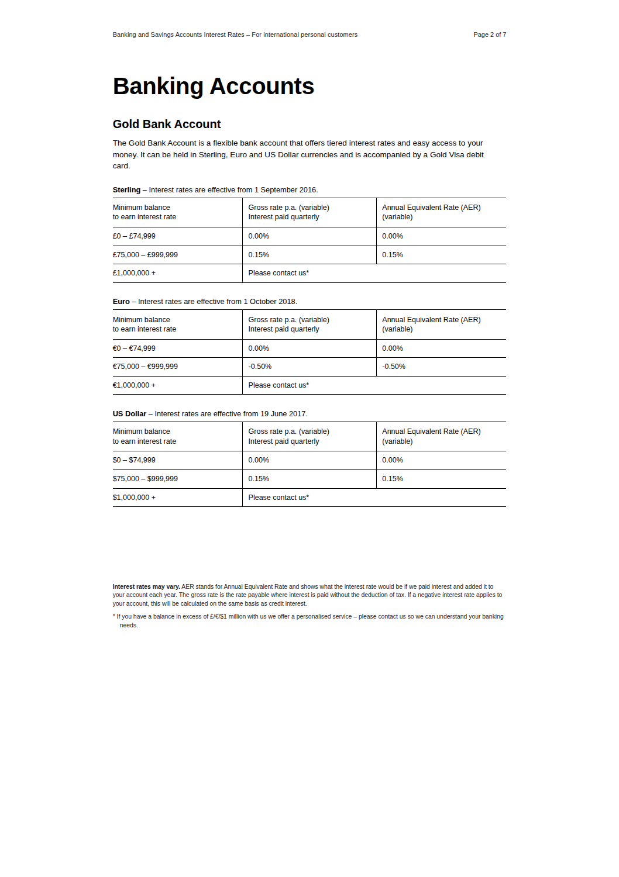Banking and Savings Accounts Interest Rates – For international personal customers
Page 2 of 7
Banking Accounts
Gold Bank Account
The Gold Bank Account is a flexible bank account that offers tiered interest rates and easy access to your money. It can be held in Sterling, Euro and US Dollar currencies and is accompanied by a Gold Visa debit card.
Sterling – Interest rates are effective from 1 September 2016.
| Minimum balance to earn interest rate | Gross rate p.a. (variable) Interest paid quarterly | Annual Equivalent Rate (AER) (variable) |
| --- | --- | --- |
| £0 – £74,999 | 0.00% | 0.00% |
| £75,000 – £999,999 | 0.15% | 0.15% |
| £1,000,000 + | Please contact us* |
Euro – Interest rates are effective from 1 October 2018.
| Minimum balance to earn interest rate | Gross rate p.a. (variable) Interest paid quarterly | Annual Equivalent Rate (AER) (variable) |
| --- | --- | --- |
| €0 – €74,999 | 0.00% | 0.00% |
| €75,000 – €999,999 | -0.50% | -0.50% |
| €1,000,000 + | Please contact us* |
US Dollar – Interest rates are effective from 19 June 2017.
| Minimum balance to earn interest rate | Gross rate p.a. (variable) Interest paid quarterly | Annual Equivalent Rate (AER) (variable) |
| --- | --- | --- |
| $0 – $74,999 | 0.00% | 0.00% |
| $75,000 – $999,999 | 0.15% | 0.15% |
| $1,000,000 + | Please contact us* |
Interest rates may vary. AER stands for Annual Equivalent Rate and shows what the interest rate would be if we paid interest and added it to your account each year. The gross rate is the rate payable where interest is paid without the deduction of tax. If a negative interest rate applies to your account, this will be calculated on the same basis as credit interest.
* If you have a balance in excess of £/€/$1 million with us we offer a personalised service – please contact us so we can understand your banking needs.